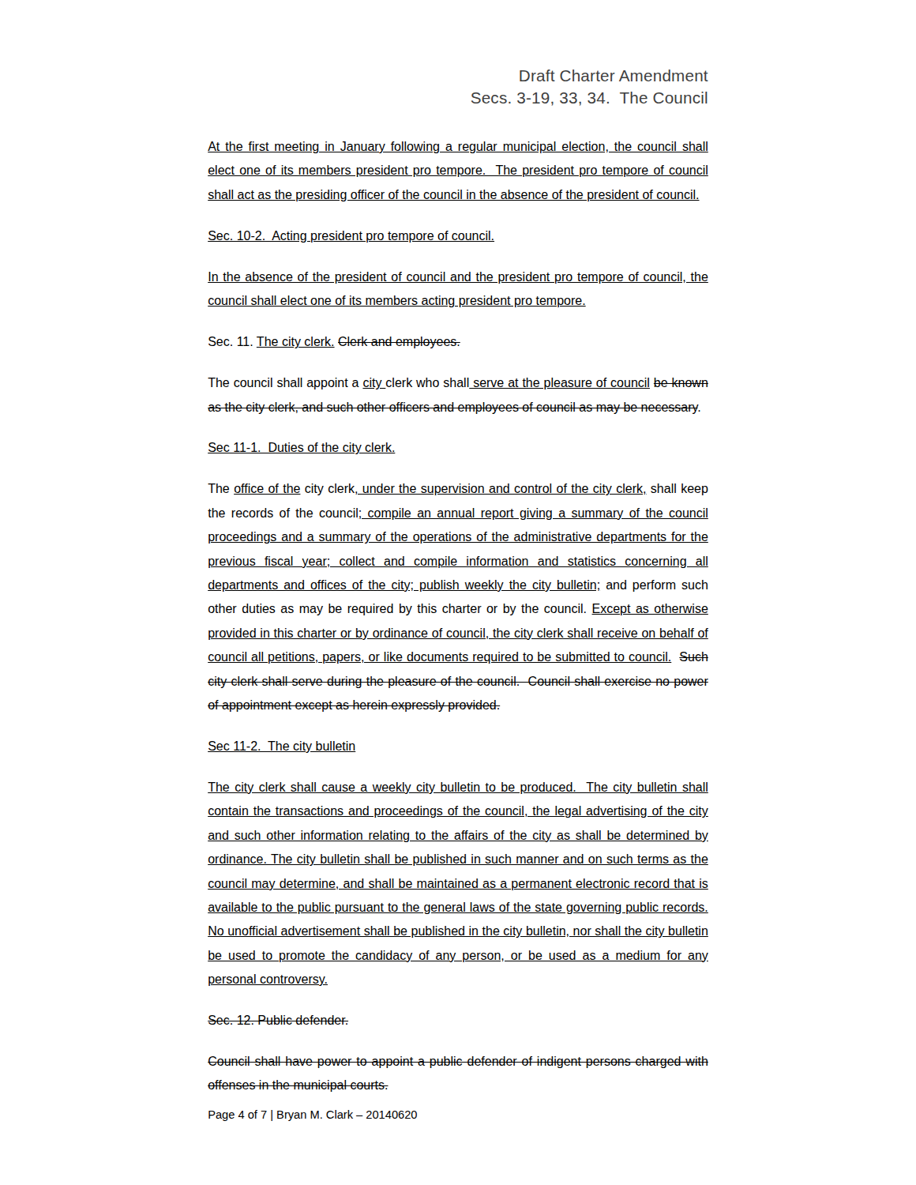Draft Charter Amendment Secs. 3-19, 33, 34. The Council
At the first meeting in January following a regular municipal election, the council shall elect one of its members president pro tempore. The president pro tempore of council shall act as the presiding officer of the council in the absence of the president of council.
Sec. 10-2. Acting president pro tempore of council.
In the absence of the president of council and the president pro tempore of council, the council shall elect one of its members acting president pro tempore.
Sec. 11. The city clerk. Clerk and employees.
The council shall appoint a city clerk who shall serve at the pleasure of council be known as the city clerk, and such other officers and employees of council as may be necessary.
Sec 11-1. Duties of the city clerk.
The office of the city clerk, under the supervision and control of the city clerk, shall keep the records of the council; compile an annual report giving a summary of the council proceedings and a summary of the operations of the administrative departments for the previous fiscal year; collect and compile information and statistics concerning all departments and offices of the city; publish weekly the city bulletin; and perform such other duties as may be required by this charter or by the council. Except as otherwise provided in this charter or by ordinance of council, the city clerk shall receive on behalf of council all petitions, papers, or like documents required to be submitted to council. Such city clerk shall serve during the pleasure of the council. Council shall exercise no power of appointment except as herein expressly provided.
Sec 11-2. The city bulletin
The city clerk shall cause a weekly city bulletin to be produced. The city bulletin shall contain the transactions and proceedings of the council, the legal advertising of the city and such other information relating to the affairs of the city as shall be determined by ordinance. The city bulletin shall be published in such manner and on such terms as the council may determine, and shall be maintained as a permanent electronic record that is available to the public pursuant to the general laws of the state governing public records. No unofficial advertisement shall be published in the city bulletin, nor shall the city bulletin be used to promote the candidacy of any person, or be used as a medium for any personal controversy.
Sec. 12. Public defender.
Council shall have power to appoint a public defender of indigent persons charged with offenses in the municipal courts.
Page 4 of 7 | Bryan M. Clark – 20140620